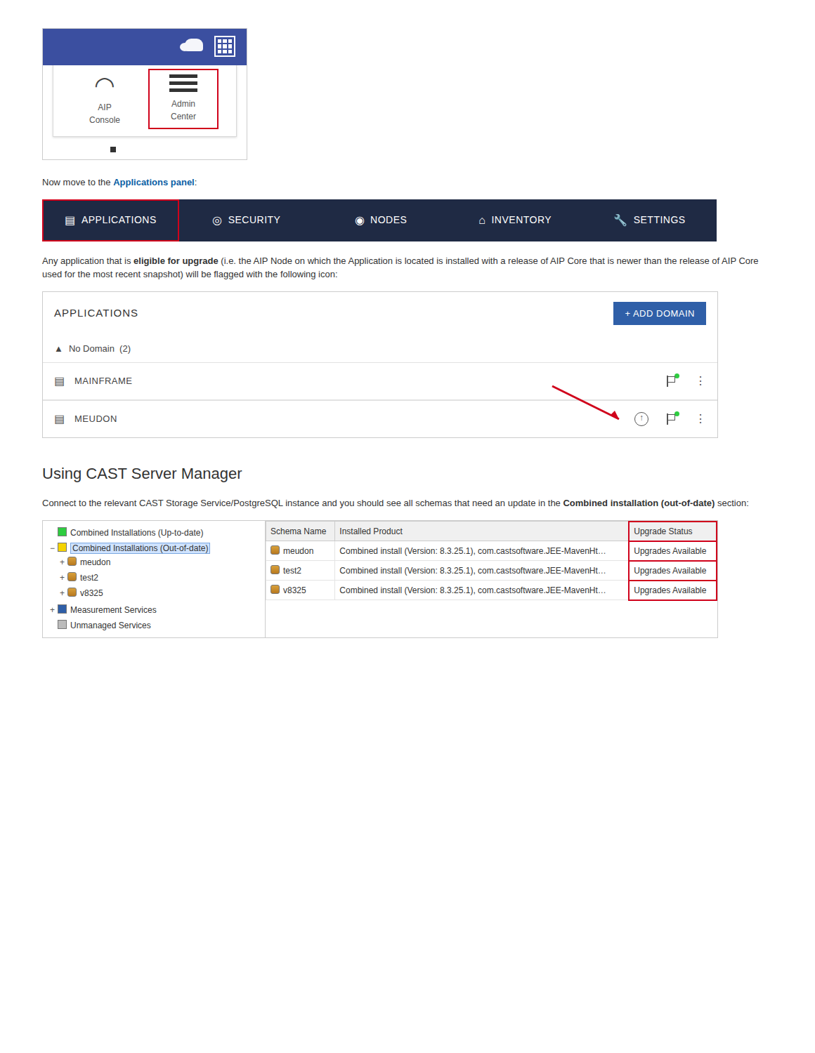◠ AIP
Console
Admin
Center
Now move to the Applications panel:
▤APPLICATIONS
◎SECURITY
◉NODES
⌂INVENTORY
🔧SETTINGS
Any application that is eligible for upgrade (i.e. the AIP Node on which the Application is located is installed with a release of AIP Core that is newer than the release of AIP Core used for the most recent snapshot) will be flagged with the following icon:
APPLICATIONS
+ ADD DOMAIN
▲ No Domain (2)
▤ MAINFRAME ⋮
▤ MEUDON ⋮
Using CAST Server Manager
Connect to the relevant CAST Storage Service/PostgreSQL instance and you should see all schemas that need an update in the Combined installation (out-of-date) section:
Combined Installations (Up-to-date)
− Combined Installations (Out-of-date)
+ meudon
+ test2
+ v8325
+ Measurement Services
Unmanaged Services
| Schema Name | Installed Product | Upgrade Status |
| --- | --- | --- |
| meudon | Combined install (Version: 8.3.25.1), com.castsoftware.JEE-MavenHt … | Upgrades Available |
| test2 | Combined install (Version: 8.3.25.1), com.castsoftware.JEE-MavenHt … | Upgrades Available |
| v8325 | Combined install (Version: 8.3.25.1), com.castsoftware.JEE-MavenHt … | Upgrades Available |